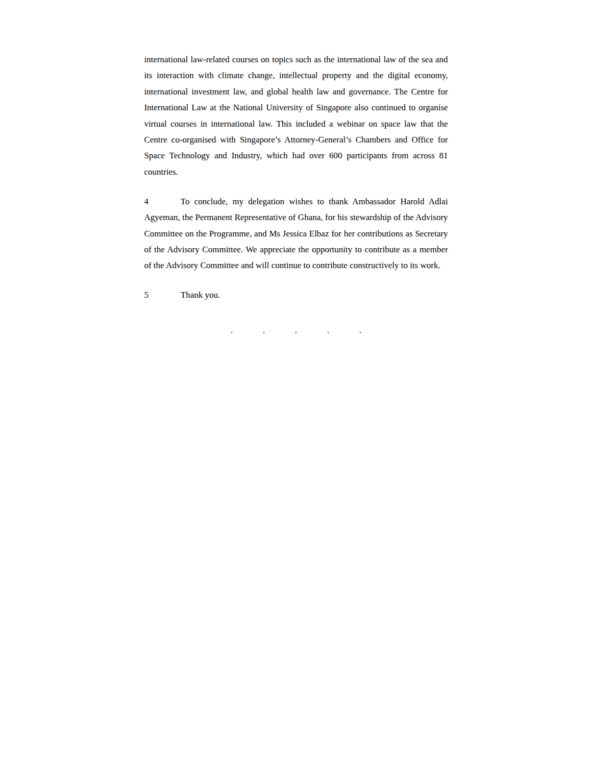international law-related courses on topics such as the international law of the sea and its interaction with climate change, intellectual property and the digital economy, international investment law, and global health law and governance. The Centre for International Law at the National University of Singapore also continued to organise virtual courses in international law. This included a webinar on space law that the Centre co-organised with Singapore’s Attorney-General’s Chambers and Office for Space Technology and Industry, which had over 600 participants from across 81 countries.
4 To conclude, my delegation wishes to thank Ambassador Harold Adlai Agyeman, the Permanent Representative of Ghana, for his stewardship of the Advisory Committee on the Programme, and Ms Jessica Elbaz for her contributions as Secretary of the Advisory Committee. We appreciate the opportunity to contribute as a member of the Advisory Committee and will continue to contribute constructively to its work.
5 Thank you.
. . . . .